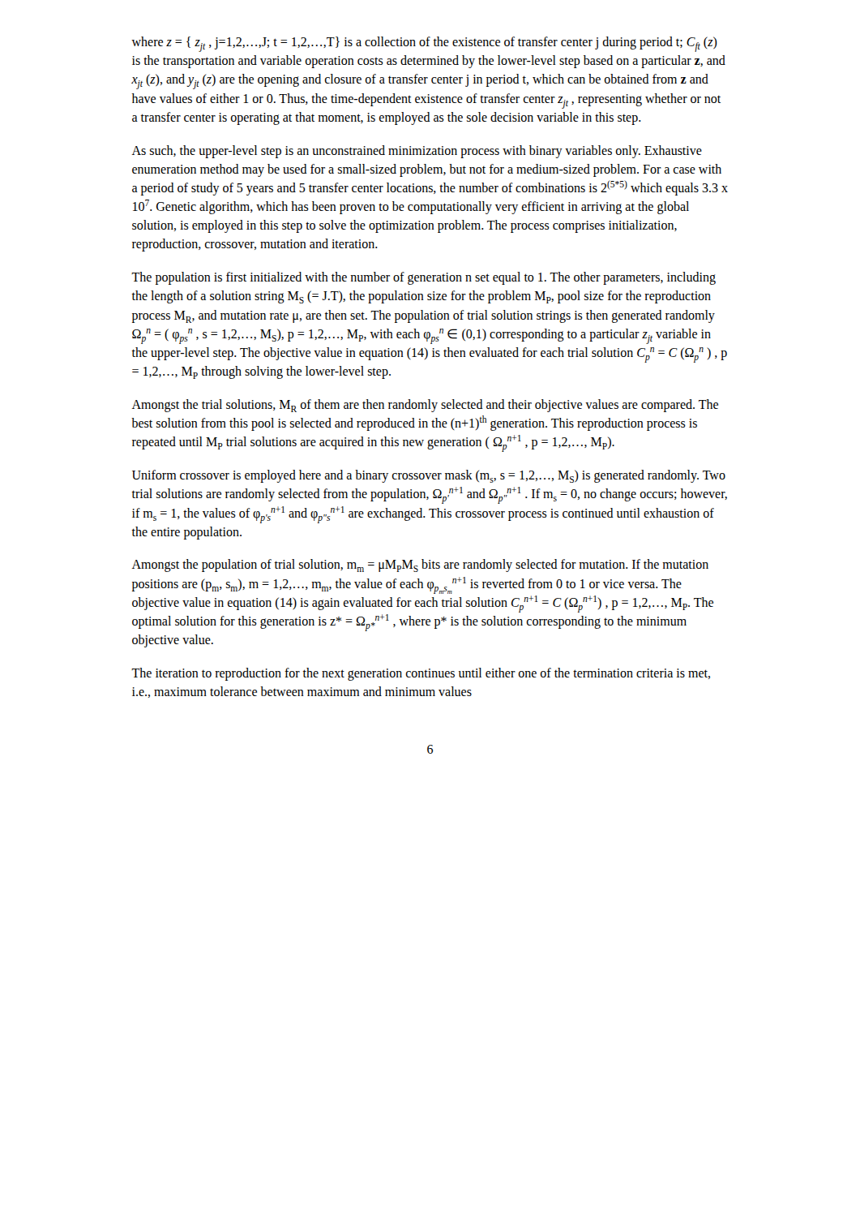where z = { zjt , j=1,2,…,J; t = 1,2,…,T} is a collection of the existence of transfer center j during period t; Cft (z) is the transportation and variable operation costs as determined by the lower-level step based on a particular z, and xjt (z), and yjt (z) are the opening and closure of a transfer center j in period t, which can be obtained from z and have values of either 1 or 0. Thus, the time-dependent existence of transfer center zjt , representing whether or not a transfer center is operating at that moment, is employed as the sole decision variable in this step.
As such, the upper-level step is an unconstrained minimization process with binary variables only. Exhaustive enumeration method may be used for a small-sized problem, but not for a medium-sized problem. For a case with a period of study of 5 years and 5 transfer center locations, the number of combinations is 2(5*5) which equals 3.3 x 107. Genetic algorithm, which has been proven to be computationally very efficient in arriving at the global solution, is employed in this step to solve the optimization problem. The process comprises initialization, reproduction, crossover, mutation and iteration.
The population is first initialized with the number of generation n set equal to 1. The other parameters, including the length of a solution string MS (= J.T), the population size for the problem MP, pool size for the reproduction process MR, and mutation rate μ, are then set. The population of trial solution strings is then generated randomly Ωpn = ( φpsn , s = 1,2,…, MS), p = 1,2,…, MP, with each φpsn ∈ (0,1) corresponding to a particular zjt variable in the upper-level step. The objective value in equation (14) is then evaluated for each trial solution Cpn = C (Ωpn ) , p = 1,2,…, MP through solving the lower-level step.
Amongst the trial solutions, MR of them are then randomly selected and their objective values are compared. The best solution from this pool is selected and reproduced in the (n+1)th generation. This reproduction process is repeated until MP trial solutions are acquired in this new generation ( Ωpn+1 , p = 1,2,…, MP).
Uniform crossover is employed here and a binary crossover mask (ms, s = 1,2,…, MS) is generated randomly. Two trial solutions are randomly selected from the population, Ωp'n+1 and Ωp"n+1 . If ms = 0, no change occurs; however, if ms = 1, the values of φp'sn+1 and φp"sn+1 are exchanged. This crossover process is continued until exhaustion of the entire population.
Amongst the population of trial solution, mm = μMPMS bits are randomly selected for mutation. If the mutation positions are (pm, sm), m = 1,2,…, mm, the value of each φpmsmn+1 is reverted from 0 to 1 or vice versa. The objective value in equation (14) is again evaluated for each trial solution Cpn+1 = C (Ωpn+1) , p = 1,2,…, MP. The optimal solution for this generation is z* = Ωp*n+1 , where p* is the solution corresponding to the minimum objective value.
The iteration to reproduction for the next generation continues until either one of the termination criteria is met, i.e., maximum tolerance between maximum and minimum values
6